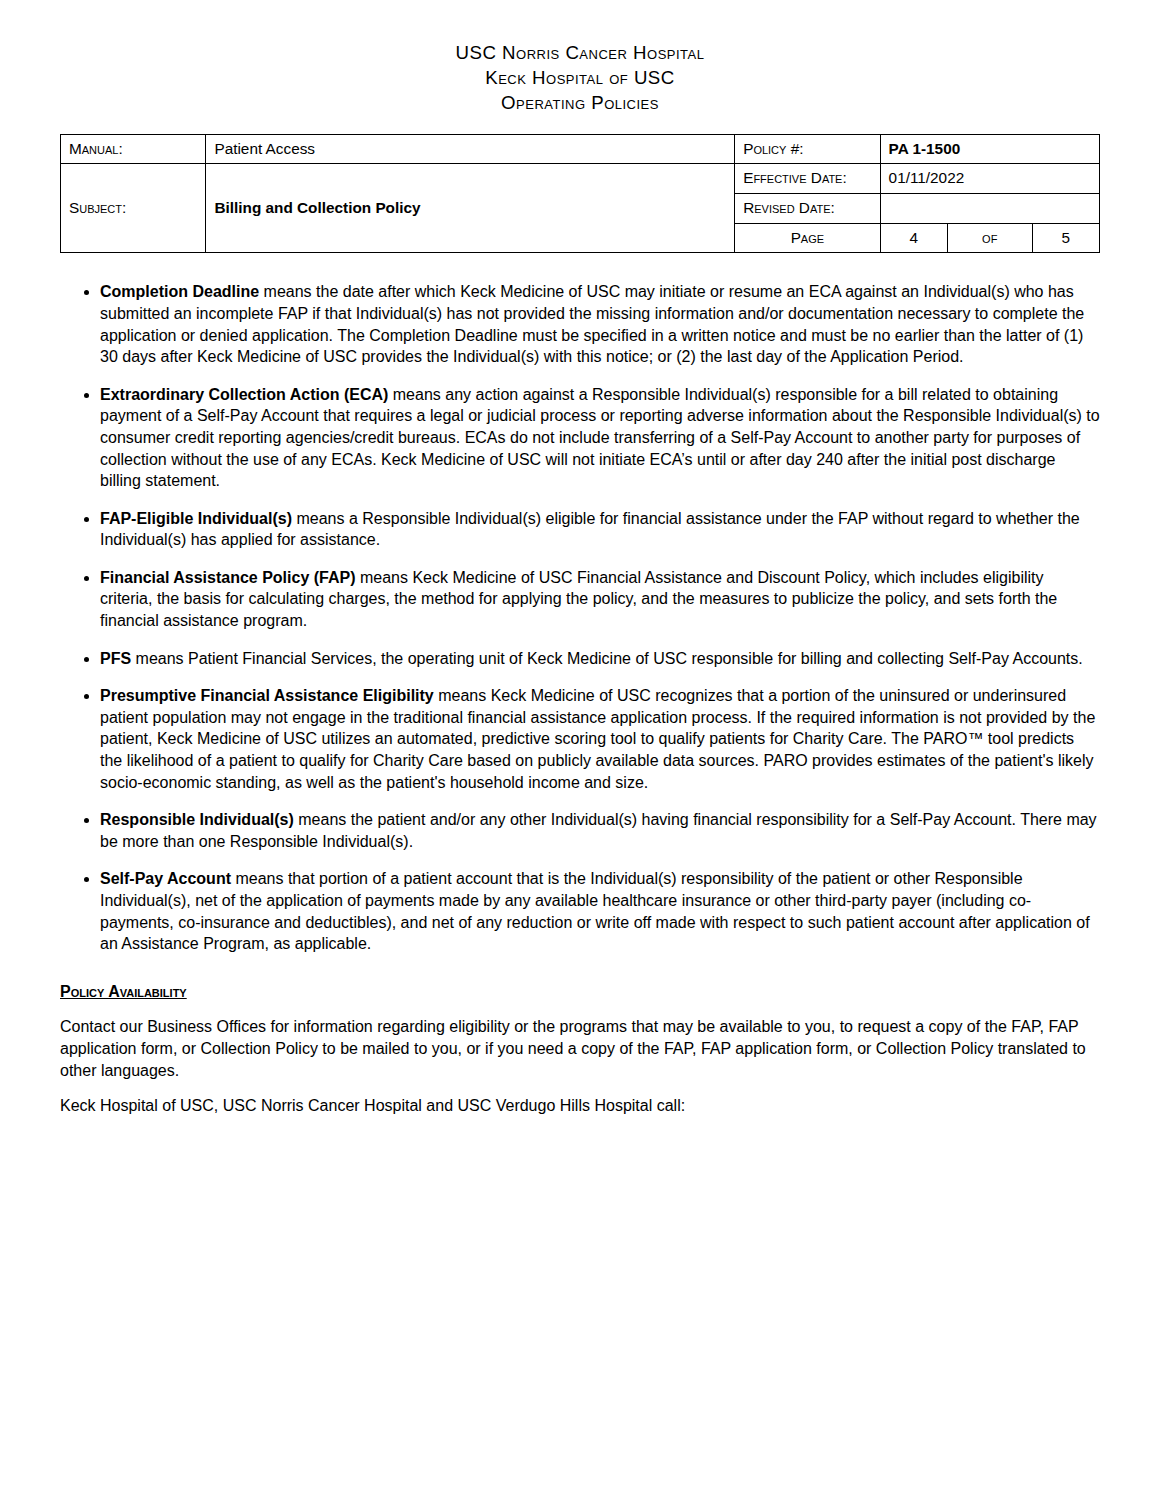USC Norris Cancer Hospital
Keck Hospital of USC
Operating Policies
| Manual: | Patient Access | Policy #: | PA 1-1500 |
| Subject: | Billing and Collection Policy | Effective Date: | 01/11/2022 |
| Revised Date: | |
| Page | 4 | of | 5 |
Completion Deadline means the date after which Keck Medicine of USC may initiate or resume an ECA against an Individual(s) who has submitted an incomplete FAP if that Individual(s) has not provided the missing information and/or documentation necessary to complete the application or denied application. The Completion Deadline must be specified in a written notice and must be no earlier than the latter of (1) 30 days after Keck Medicine of USC provides the Individual(s) with this notice; or (2) the last day of the Application Period.
Extraordinary Collection Action (ECA) means any action against a Responsible Individual(s) responsible for a bill related to obtaining payment of a Self-Pay Account that requires a legal or judicial process or reporting adverse information about the Responsible Individual(s) to consumer credit reporting agencies/credit bureaus. ECAs do not include transferring of a Self-Pay Account to another party for purposes of collection without the use of any ECAs. Keck Medicine of USC will not initiate ECA’s until or after day 240 after the initial post discharge billing statement.
FAP-Eligible Individual(s) means a Responsible Individual(s) eligible for financial assistance under the FAP without regard to whether the Individual(s) has applied for assistance.
Financial Assistance Policy (FAP) means Keck Medicine of USC Financial Assistance and Discount Policy, which includes eligibility criteria, the basis for calculating charges, the method for applying the policy, and the measures to publicize the policy, and sets forth the financial assistance program.
PFS means Patient Financial Services, the operating unit of Keck Medicine of USC responsible for billing and collecting Self-Pay Accounts.
Presumptive Financial Assistance Eligibility means Keck Medicine of USC recognizes that a portion of the uninsured or underinsured patient population may not engage in the traditional financial assistance application process. If the required information is not provided by the patient, Keck Medicine of USC utilizes an automated, predictive scoring tool to qualify patients for Charity Care. The PARO™ tool predicts the likelihood of a patient to qualify for Charity Care based on publicly available data sources. PARO provides estimates of the patient's likely socio-economic standing, as well as the patient's household income and size.
Responsible Individual(s) means the patient and/or any other Individual(s) having financial responsibility for a Self-Pay Account. There may be more than one Responsible Individual(s).
Self-Pay Account means that portion of a patient account that is the Individual(s) responsibility of the patient or other Responsible Individual(s), net of the application of payments made by any available healthcare insurance or other third-party payer (including co-payments, co-insurance and deductibles), and net of any reduction or write off made with respect to such patient account after application of an Assistance Program, as applicable.
Policy Availability
Contact our Business Offices for information regarding eligibility or the programs that may be available to you, to request a copy of the FAP, FAP application form, or Collection Policy to be mailed to you, or if you need a copy of the FAP, FAP application form, or Collection Policy translated to other languages.
Keck Hospital of USC, USC Norris Cancer Hospital and USC Verdugo Hills Hospital call: